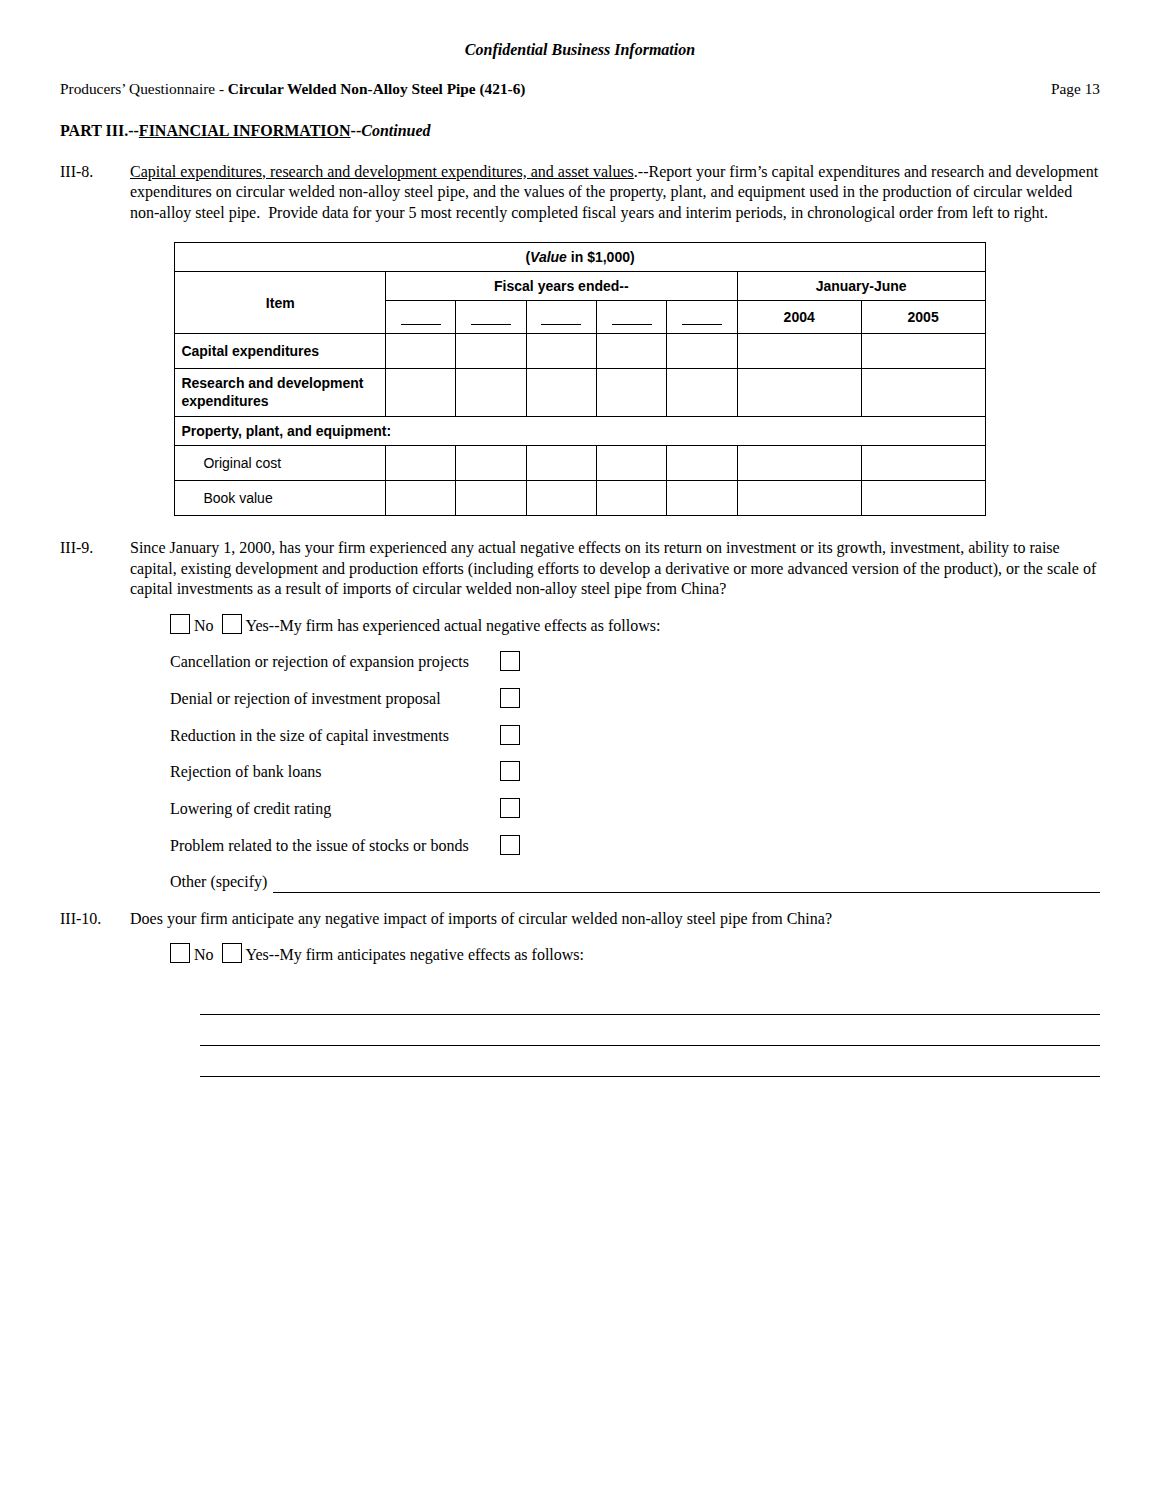Confidential Business Information
Producers’ Questionnaire - Circular Welded Non-Alloy Steel Pipe (421-6)
Page 13
PART III.--FINANCIAL INFORMATION--Continued
III-8.
Capital expenditures, research and development expenditures, and asset values.--Report your firm’s capital expenditures and research and development expenditures on circular welded non-alloy steel pipe, and the values of the property, plant, and equipment used in the production of circular welded non-alloy steel pipe. Provide data for your 5 most recently completed fiscal years and interim periods, in chronological order from left to right.
| ( Value in $1,000) |
| Item | Fiscal years ended-- | January-June |
| | | | | | 2004 | 2005 |
| Capital expenditures | | | | | | | |
| Research and development expenditures | | | | | | | |
| Property, plant, and equipment: |
| Original cost | | | | | | | |
| Book value | | | | | | | |
III-9.
Since January 1, 2000, has your firm experienced any actual negative effects on its return on investment or its growth, investment, ability to raise capital, existing development and production efforts (including efforts to develop a derivative or more advanced version of the product), or the scale of capital investments as a result of imports of circular welded non-alloy steel pipe from China?
No Yes--My firm has experienced actual negative effects as follows:
Cancellation or rejection of expansion projects
Denial or rejection of investment proposal
Reduction in the size of capital investments
Rejection of bank loans
Lowering of credit rating
Problem related to the issue of stocks or bonds
Other (specify)
III-10.
Does your firm anticipate any negative impact of imports of circular welded non-alloy steel pipe from China?
No Yes--My firm anticipates negative effects as follows: